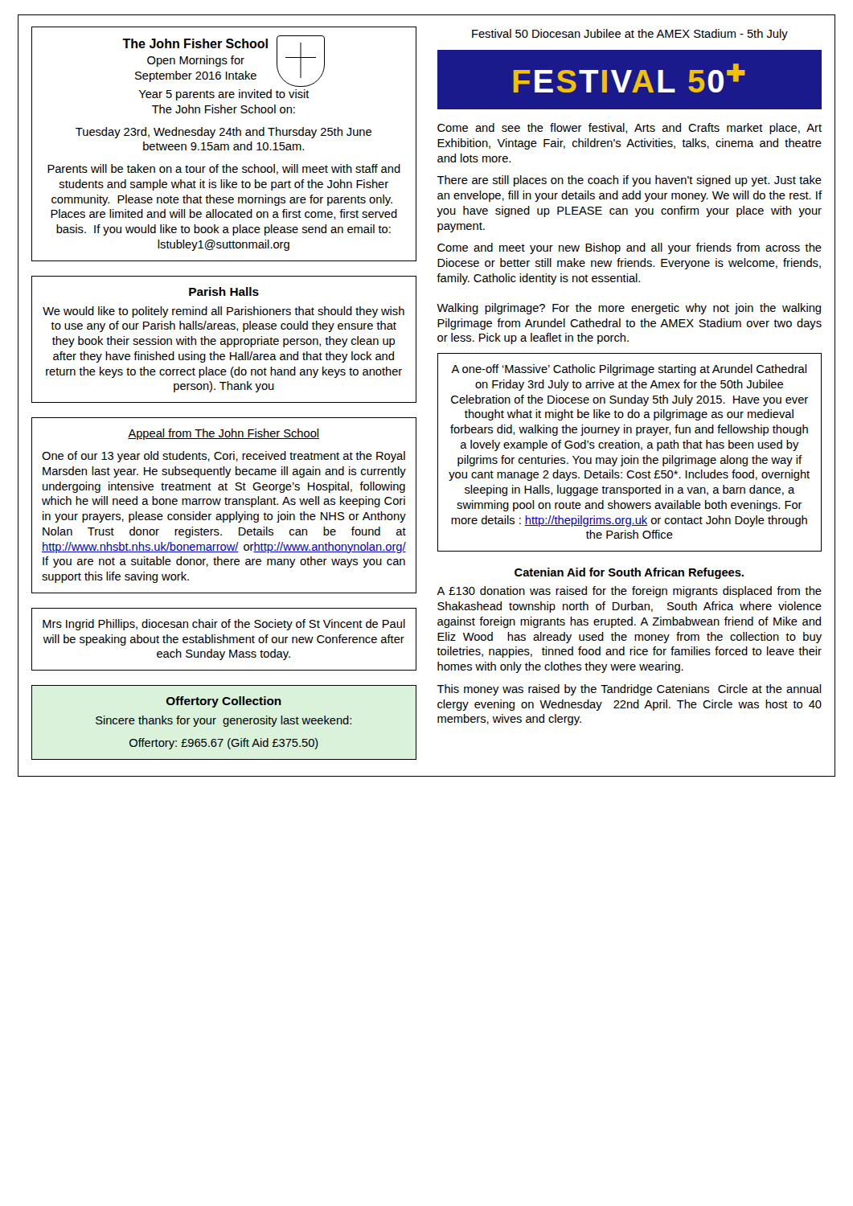The John Fisher School
Open Mornings for
September 2016 Intake
Year 5 parents are invited to visit
The John Fisher School on:
Tuesday 23rd, Wednesday 24th and Thursday 25th June
between 9.15am and 10.15am.
Parents will be taken on a tour of the school, will meet with staff and students and sample what it is like to be part of the John Fisher community. Please note that these mornings are for parents only. Places are limited and will be allocated on a first come, first served basis. If you would like to book a place please send an email to:
lstubley1@suttonmail.org
Parish Halls
We would like to politely remind all Parishioners that should they wish to use any of our Parish halls/areas, please could they ensure that they book their session with the appropriate person, they clean up after they have finished using the Hall/area and that they lock and return the keys to the correct place (do not hand any keys to another person). Thank you
Appeal from The John Fisher School
One of our 13 year old students, Cori, received treatment at the Royal Marsden last year. He subsequently became ill again and is currently undergoing intensive treatment at St George’s Hospital, following which he will need a bone marrow transplant. As well as keeping Cori in your prayers, please consider applying to join the NHS or Anthony Nolan Trust donor registers. Details can be found at http://www.nhsbt.nhs.uk/bonemarrow/ orhttp://www.anthonynolan.org/ If you are not a suitable donor, there are many other ways you can support this life saving work.
Mrs Ingrid Phillips, diocesan chair of the Society of St Vincent de Paul will be speaking about the establishment of our new Conference after each Sunday Mass today.
Offertory Collection
Sincere thanks for your generosity last weekend:
Offertory: £965.67 (Gift Aid £375.50)
Festival 50 Diocesan Jubilee at the AMEX Stadium - 5th July
FESTIVAL 50✚
Come and see the flower festival, Arts and Crafts market place, Art Exhibition, Vintage Fair, children's Activities, talks, cinema and theatre and lots more.
There are still places on the coach if you haven't signed up yet. Just take an envelope, fill in your details and add your money. We will do the rest. If you have signed up PLEASE can you confirm your place with your payment.
Come and meet your new Bishop and all your friends from across the Diocese or better still make new friends. Everyone is welcome, friends, family. Catholic identity is not essential.
Walking pilgrimage? For the more energetic why not join the walking Pilgrimage from Arundel Cathedral to the AMEX Stadium over two days or less. Pick up a leaflet in the porch.
A one-off ‘Massive’ Catholic Pilgrimage starting at Arundel Cathedral on Friday 3rd July to arrive at the Amex for the 50th Jubilee Celebration of the Diocese on Sunday 5th July 2015. Have you ever thought what it might be like to do a pilgrimage as our medieval forbears did, walking the journey in prayer, fun and fellowship though a lovely example of God’s creation, a path that has been used by pilgrims for centuries. You may join the pilgrimage along the way if you cant manage 2 days. Details: Cost £50*. Includes food, overnight sleeping in Halls, luggage transported in a van, a barn dance, a swimming pool on route and showers available both evenings. For more details : http://thepilgrims.org.uk or contact John Doyle through the Parish Office
Catenian Aid for South African Refugees.
A £130 donation was raised for the foreign migrants displaced from the Shakashead township north of Durban, South Africa where violence against foreign migrants has erupted. A Zimbabwean friend of Mike and Eliz Wood has already used the money from the collection to buy toiletries, nappies, tinned food and rice for families forced to leave their homes with only the clothes they were wearing.
This money was raised by the Tandridge Catenians Circle at the annual clergy evening on Wednesday 22nd April. The Circle was host to 40 members, wives and clergy.